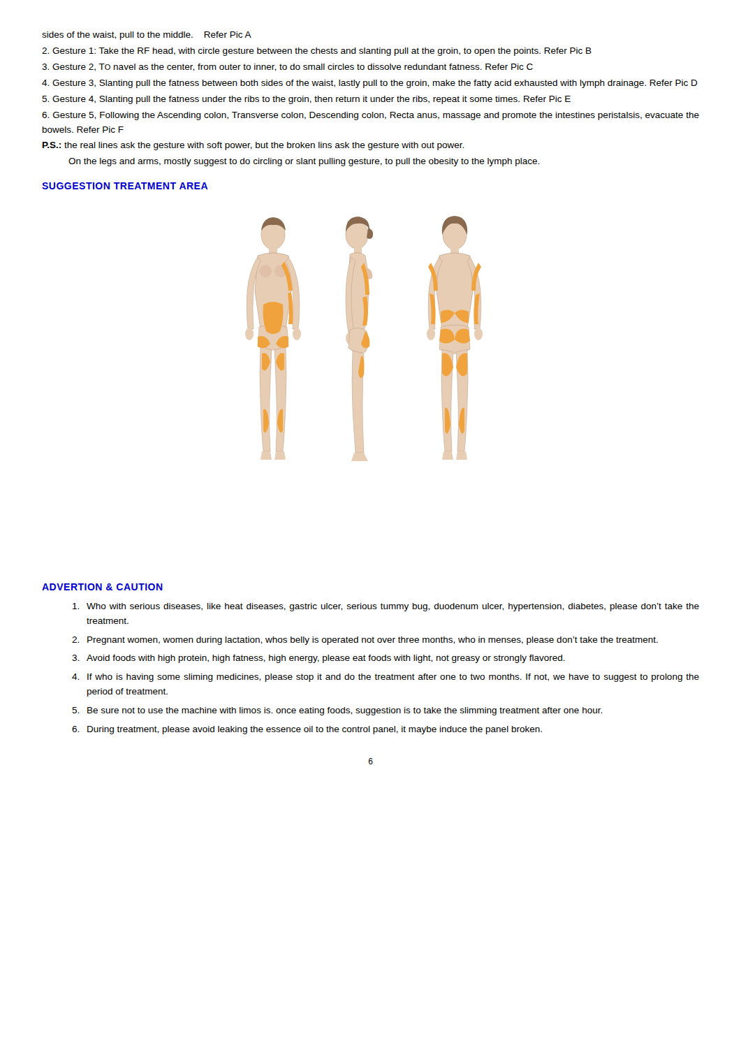sides of the waist, pull to the middle. Refer Pic A
2. Gesture 1: Take the RF head, with circle gesture between the chests and slanting pull at the groin, to open the points. Refer Pic B
3. Gesture 2, TO navel as the center, from outer to inner, to do small circles to dissolve redundant fatness. Refer Pic C
4. Gesture 3, Slanting pull the fatness between both sides of the waist, lastly pull to the groin, make the fatty acid exhausted with lymph drainage. Refer Pic D
5. Gesture 4, Slanting pull the fatness under the ribs to the groin, then return it under the ribs, repeat it some times. Refer Pic E
6. Gesture 5, Following the Ascending colon, Transverse colon, Descending colon, Recta anus, massage and promote the intestines peristalsis, evacuate the bowels. Refer Pic F
P.S.: the real lines ask the gesture with soft power, but the broken lins ask the gesture with out power.
On the legs and arms, mostly suggest to do circling or slant pulling gesture, to pull the obesity to the lymph place.
SUGGESTION TREATMENT AREA
ADVERTION & CAUTION
Who with serious diseases, like heat diseases, gastric ulcer, serious tummy bug, duodenum ulcer, hypertension, diabetes, please don’t take the treatment.
Pregnant women, women during lactation, whos belly is operated not over three months, who in menses, please don’t take the treatment.
Avoid foods with high protein, high fatness, high energy, please eat foods with light, not greasy or strongly flavored.
If who is having some sliming medicines, please stop it and do the treatment after one to two months. If not, we have to suggest to prolong the period of treatment.
Be sure not to use the machine with limos is. once eating foods, suggestion is to take the slimming treatment after one hour.
During treatment, please avoid leaking the essence oil to the control panel, it maybe induce the panel broken.
6